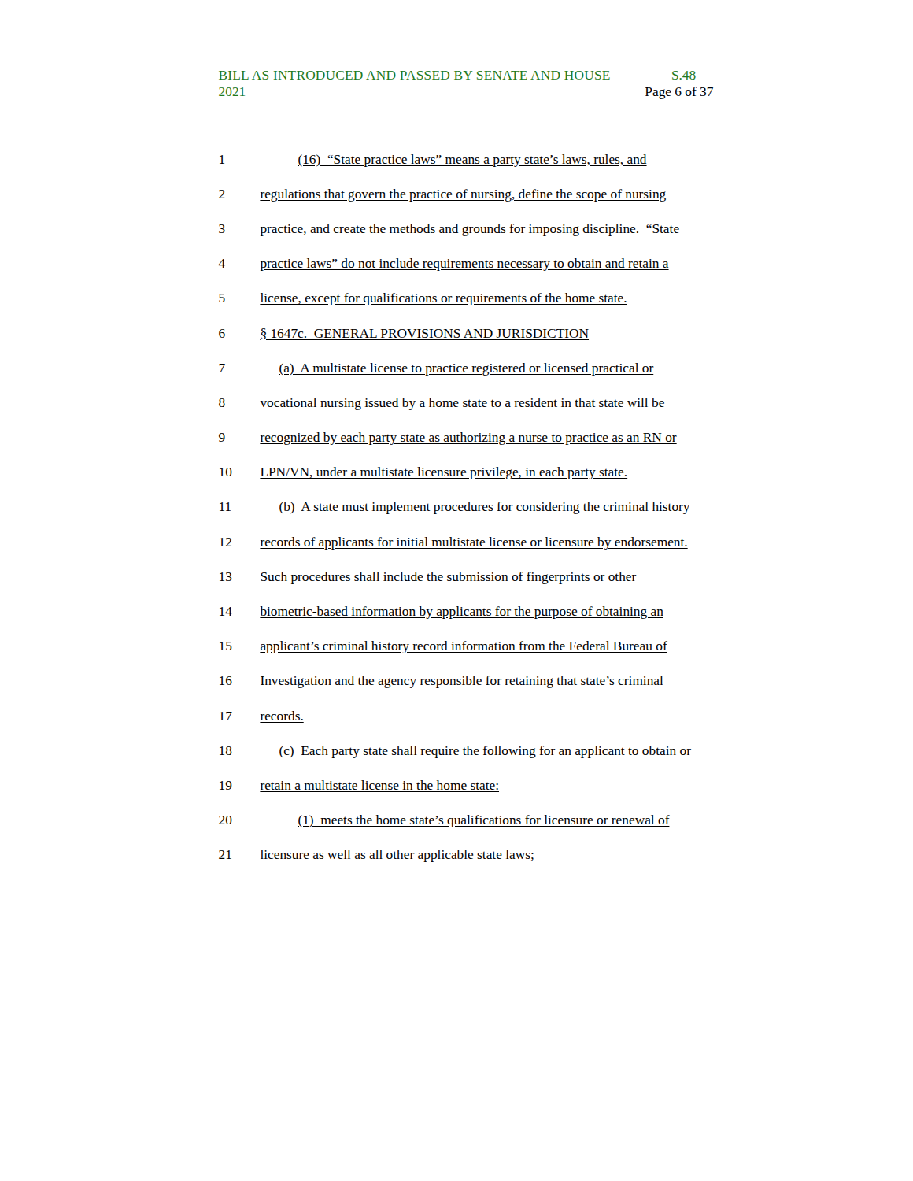BILL AS INTRODUCED AND PASSED BY SENATE AND HOUSE
2021
S.48
Page 6 of 37
| 1 | (16) “State practice laws” means a party state’s laws, rules, and |
| 2 | regulations that govern the practice of nursing, define the scope of nursing |
| 3 | practice, and create the methods and grounds for imposing discipline. “State |
| 4 | practice laws” do not include requirements necessary to obtain and retain a |
| 5 | license, except for qualifications or requirements of the home state. |
| 6 | § 1647c. GENERAL PROVISIONS AND JURISDICTION |
| 7 | (a) A multistate license to practice registered or licensed practical or |
| 8 | vocational nursing issued by a home state to a resident in that state will be |
| 9 | recognized by each party state as authorizing a nurse to practice as an RN or |
| 10 | LPN/VN, under a multistate licensure privilege, in each party state. |
| 11 | (b) A state must implement procedures for considering the criminal history |
| 12 | records of applicants for initial multistate license or licensure by endorsement. |
| 13 | Such procedures shall include the submission of fingerprints or other |
| 14 | biometric-based information by applicants for the purpose of obtaining an |
| 15 | applicant’s criminal history record information from the Federal Bureau of |
| 16 | Investigation and the agency responsible for retaining that state’s criminal |
| 17 | records. |
| 18 | (c) Each party state shall require the following for an applicant to obtain or |
| 19 | retain a multistate license in the home state: |
| 20 | (1) meets the home state’s qualifications for licensure or renewal of |
| 21 | licensure as well as all other applicable state laws; |